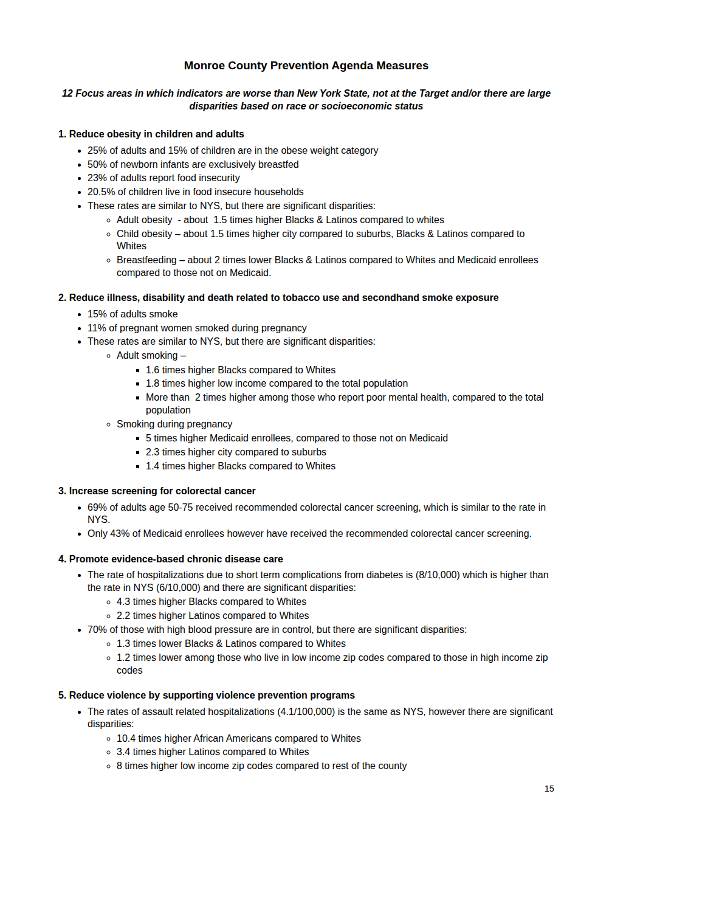Monroe County Prevention Agenda Measures
12 Focus areas in which indicators are worse than New York State, not at the Target and/or there are large disparities based on race or socioeconomic status
1. Reduce obesity in children and adults
25% of adults and 15% of children are in the obese weight category
50% of newborn infants are exclusively breastfed
23% of adults report food insecurity
20.5% of children live in food insecure households
These rates are similar to NYS, but there are significant disparities:
Adult obesity - about 1.5 times higher Blacks & Latinos compared to whites
Child obesity – about 1.5 times higher city compared to suburbs, Blacks & Latinos compared to Whites
Breastfeeding – about 2 times lower Blacks & Latinos compared to Whites and Medicaid enrollees compared to those not on Medicaid.
2. Reduce illness, disability and death related to tobacco use and secondhand smoke exposure
15% of adults smoke
11% of pregnant women smoked during pregnancy
These rates are similar to NYS, but there are significant disparities:
Adult smoking –
1.6 times higher Blacks compared to Whites
1.8 times higher low income compared to the total population
More than 2 times higher among those who report poor mental health, compared to the total population
Smoking during pregnancy
5 times higher Medicaid enrollees, compared to those not on Medicaid
2.3 times higher city compared to suburbs
1.4 times higher Blacks compared to Whites
3. Increase screening for colorectal cancer
69% of adults age 50-75 received recommended colorectal cancer screening, which is similar to the rate in NYS.
Only 43% of Medicaid enrollees however have received the recommended colorectal cancer screening.
4. Promote evidence-based chronic disease care
The rate of hospitalizations due to short term complications from diabetes is (8/10,000) which is higher than the rate in NYS (6/10,000) and there are significant disparities:
4.3 times higher Blacks compared to Whites
2.2 times higher Latinos compared to Whites
70% of those with high blood pressure are in control, but there are significant disparities:
1.3 times lower Blacks & Latinos compared to Whites
1.2 times lower among those who live in low income zip codes compared to those in high income zip codes
5. Reduce violence by supporting violence prevention programs
The rates of assault related hospitalizations (4.1/100,000) is the same as NYS, however there are significant disparities:
10.4 times higher African Americans compared to Whites
3.4 times higher Latinos compared to Whites
8 times higher low income zip codes compared to rest of the county
15